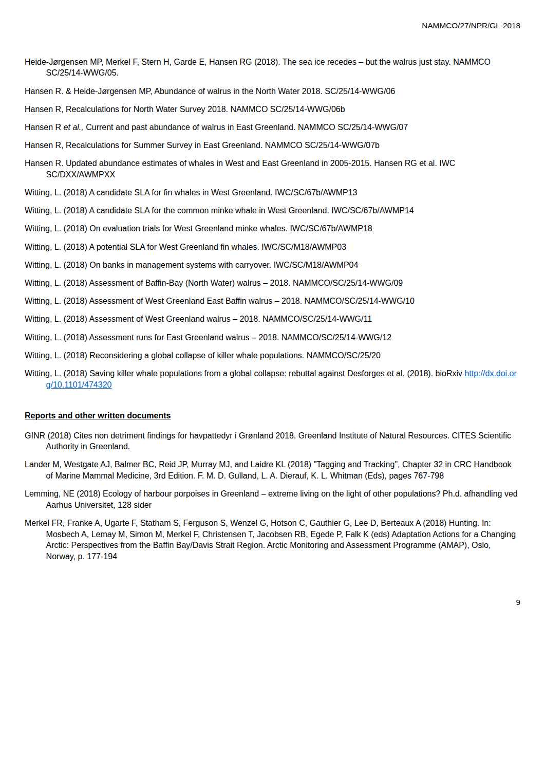NAMMCO/27/NPR/GL-2018
Heide-Jørgensen MP, Merkel F, Stern H, Garde E, Hansen RG (2018). The sea ice recedes – but the walrus just stay. NAMMCO SC/25/14-WWG/05.
Hansen R. & Heide-Jørgensen MP, Abundance of walrus in the North Water 2018. SC/25/14-WWG/06
Hansen R, Recalculations for North Water Survey 2018. NAMMCO SC/25/14-WWG/06b
Hansen R et al., Current and past abundance of walrus in East Greenland. NAMMCO SC/25/14-WWG/07
Hansen R, Recalculations for Summer Survey in East Greenland. NAMMCO SC/25/14-WWG/07b
Hansen R. Updated abundance estimates of whales in West and East Greenland in 2005-2015. Hansen RG et al. IWC SC/DXX/AWMPXX
Witting, L. (2018) A candidate SLA for fin whales in West Greenland. IWC/SC/67b/AWMP13
Witting, L. (2018) A candidate SLA for the common minke whale in West Greenland. IWC/SC/67b/AWMP14
Witting, L. (2018) On evaluation trials for West Greenland minke whales. IWC/SC/67b/AWMP18
Witting, L. (2018) A potential SLA for West Greenland fin whales. IWC/SC/M18/AWMP03
Witting, L. (2018) On banks in management systems with carryover. IWC/SC/M18/AWMP04
Witting, L. (2018) Assessment of Baffin-Bay (North Water) walrus – 2018. NAMMCO/SC/25/14-WWG/09
Witting, L. (2018) Assessment of West Greenland East Baffin walrus – 2018. NAMMCO/SC/25/14-WWG/10
Witting, L. (2018) Assessment of West Greenland walrus – 2018. NAMMCO/SC/25/14-WWG/11
Witting, L. (2018) Assessment runs for East Greenland walrus – 2018. NAMMCO/SC/25/14-WWG/12
Witting, L. (2018) Reconsidering a global collapse of killer whale populations. NAMMCO/SC/25/20
Witting, L. (2018) Saving killer whale populations from a global collapse: rebuttal against Desforges et al. (2018). bioRxiv http://dx.doi.org/10.1101/474320
Reports and other written documents
GINR (2018) Cites non detriment findings for havpattedyr i Grønland 2018. Greenland Institute of Natural Resources. CITES Scientific Authority in Greenland.
Lander M, Westgate AJ, Balmer BC, Reid JP, Murray MJ, and Laidre KL (2018) "Tagging and Tracking", Chapter 32 in CRC Handbook of Marine Mammal Medicine, 3rd Edition. F. M. D. Gulland, L. A. Dierauf, K. L. Whitman (Eds), pages 767-798
Lemming, NE (2018) Ecology of harbour porpoises in Greenland – extreme living on the light of other populations? Ph.d. afhandling ved Aarhus Universitet, 128 sider
Merkel FR, Franke A, Ugarte F, Statham S, Ferguson S, Wenzel G, Hotson C, Gauthier G, Lee D, Berteaux A (2018) Hunting. In: Mosbech A, Lemay M, Simon M, Merkel F, Christensen T, Jacobsen RB, Egede P, Falk K (eds) Adaptation Actions for a Changing Arctic: Perspectives from the Baffin Bay/Davis Strait Region. Arctic Monitoring and Assessment Programme (AMAP), Oslo, Norway, p. 177-194
9